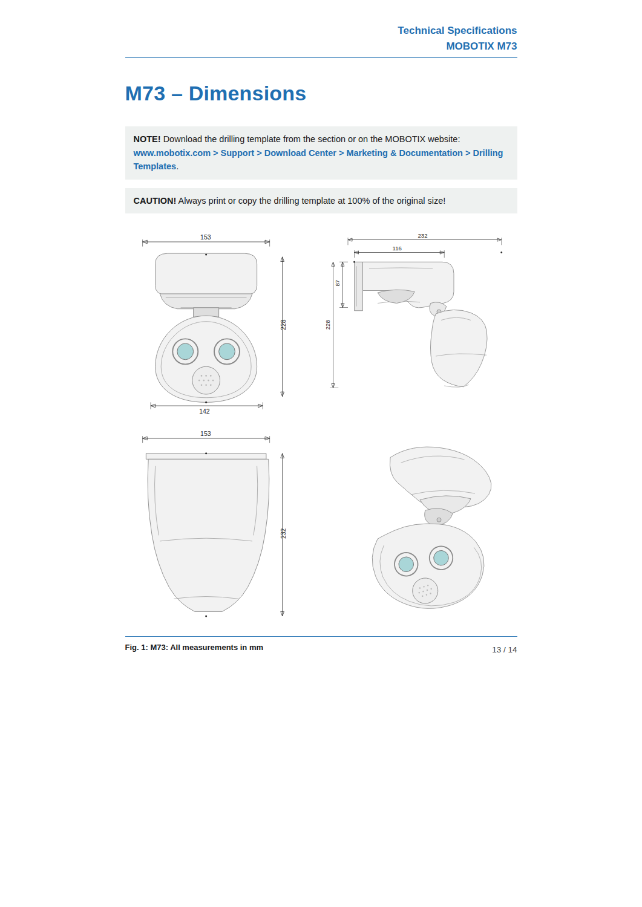Technical Specifications
MOBOTIX M73
M73 – Dimensions
NOTE! Download the drilling template from the section or on the MOBOTIX website: www.mobotix.com > Support > Download Center > Marketing & Documentation > Drilling Templates.
CAUTION! Always print or copy the drilling template at 100% of the original size!
153 228 142
232 116 87 228
153 232
Fig. 1: M73: All measurements in mm
13 / 14